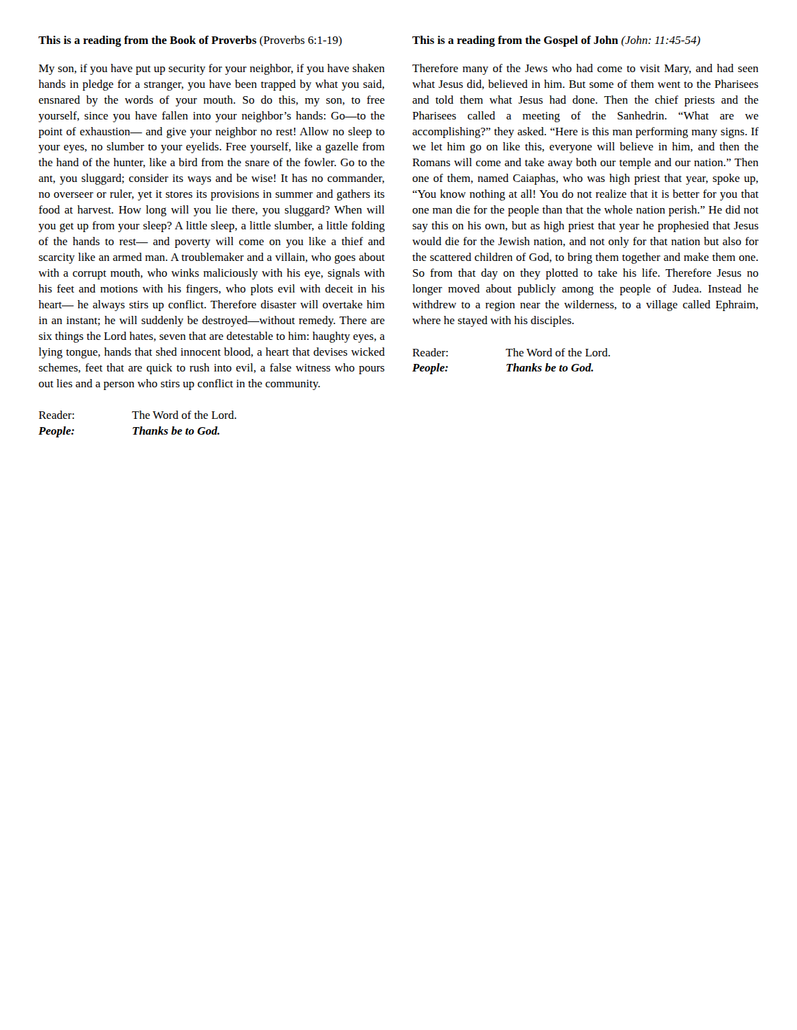This is a reading from the Book of Proverbs (Proverbs 6:1-19)
My son, if you have put up security for your neighbor, if you have shaken hands in pledge for a stranger, you have been trapped by what you said, ensnared by the words of your mouth. So do this, my son, to free yourself, since you have fallen into your neighbor’s hands: Go—to the point of exhaustion— and give your neighbor no rest! Allow no sleep to your eyes, no slumber to your eyelids. Free yourself, like a gazelle from the hand of the hunter, like a bird from the snare of the fowler. Go to the ant, you sluggard; consider its ways and be wise! It has no commander, no overseer or ruler, yet it stores its provisions in summer and gathers its food at harvest. How long will you lie there, you sluggard? When will you get up from your sleep? A little sleep, a little slumber, a little folding of the hands to rest— and poverty will come on you like a thief and scarcity like an armed man. A troublemaker and a villain, who goes about with a corrupt mouth, who winks maliciously with his eye, signals with his feet and motions with his fingers, who plots evil with deceit in his heart— he always stirs up conflict. Therefore disaster will overtake him in an instant; he will suddenly be destroyed—without remedy. There are six things the Lord hates, seven that are detestable to him: haughty eyes, a lying tongue, hands that shed innocent blood, a heart that devises wicked schemes, feet that are quick to rush into evil, a false witness who pours out lies and a person who stirs up conflict in the community.
Reader: The Word of the Lord. People: Thanks be to God.
This is a reading from the Gospel of John (John: 11:45-54)
Therefore many of the Jews who had come to visit Mary, and had seen what Jesus did, believed in him. But some of them went to the Pharisees and told them what Jesus had done. Then the chief priests and the Pharisees called a meeting of the Sanhedrin. “What are we accomplishing?” they asked. “Here is this man performing many signs. If we let him go on like this, everyone will believe in him, and then the Romans will come and take away both our temple and our nation.” Then one of them, named Caiaphas, who was high priest that year, spoke up, “You know nothing at all! You do not realize that it is better for you that one man die for the people than that the whole nation perish.” He did not say this on his own, but as high priest that year he prophesied that Jesus would die for the Jewish nation, and not only for that nation but also for the scattered children of God, to bring them together and make them one. So from that day on they plotted to take his life. Therefore Jesus no longer moved about publicly among the people of Judea. Instead he withdrew to a region near the wilderness, to a village called Ephraim, where he stayed with his disciples.
Reader: The Word of the Lord. People: Thanks be to God.